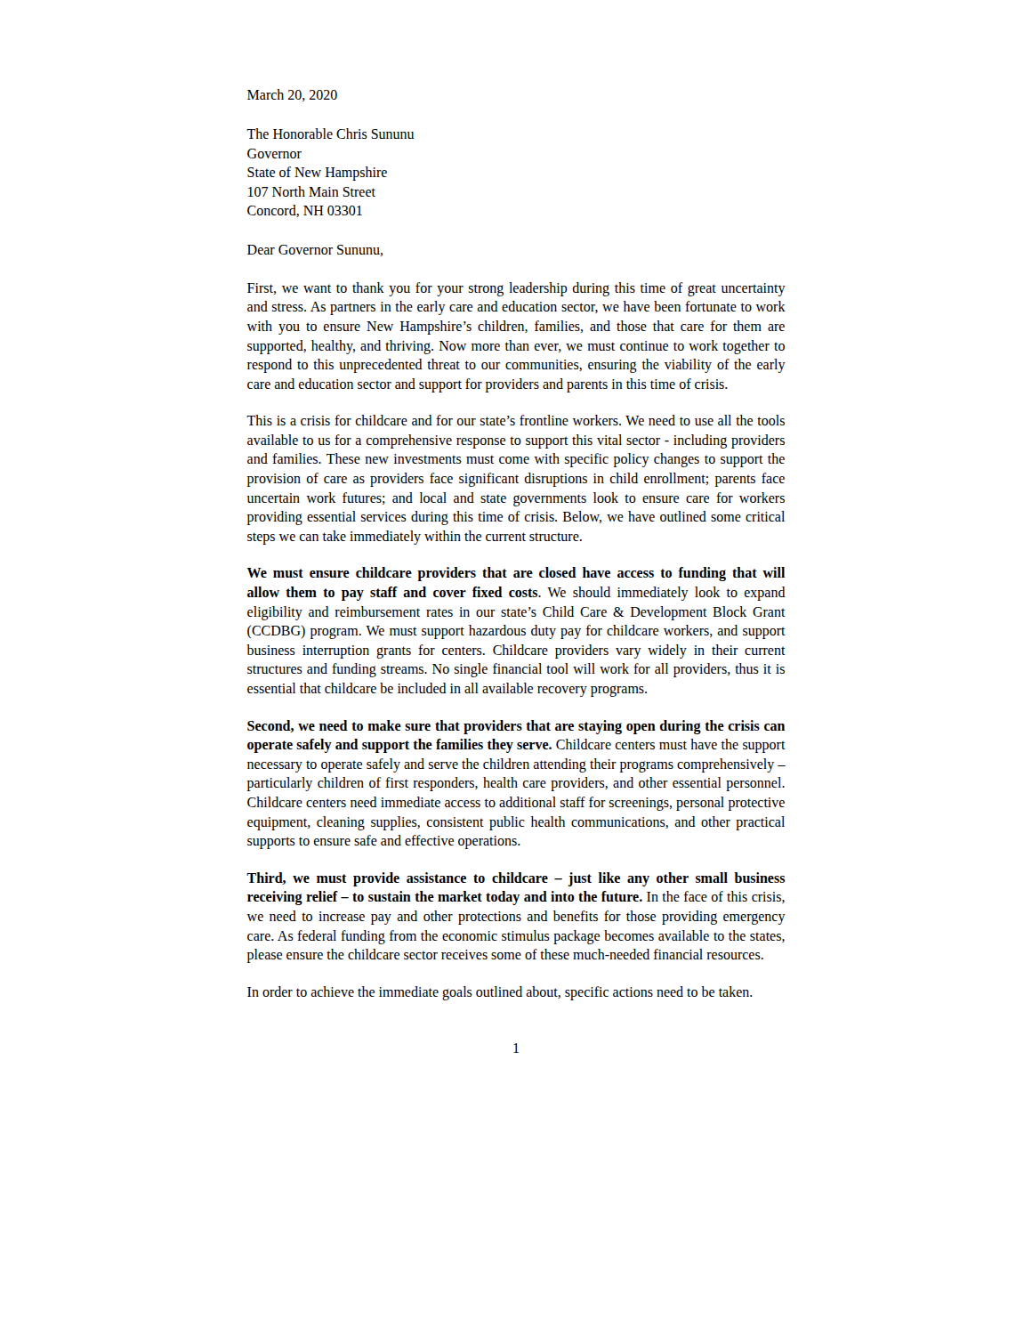March 20, 2020
The Honorable Chris Sununu
Governor
State of New Hampshire
107 North Main Street
Concord, NH 03301
Dear Governor Sununu,
First, we want to thank you for your strong leadership during this time of great uncertainty and stress. As partners in the early care and education sector, we have been fortunate to work with you to ensure New Hampshire’s children, families, and those that care for them are supported, healthy, and thriving. Now more than ever, we must continue to work together to respond to this unprecedented threat to our communities, ensuring the viability of the early care and education sector and support for providers and parents in this time of crisis.
This is a crisis for childcare and for our state’s frontline workers. We need to use all the tools available to us for a comprehensive response to support this vital sector - including providers and families. These new investments must come with specific policy changes to support the provision of care as providers face significant disruptions in child enrollment; parents face uncertain work futures; and local and state governments look to ensure care for workers providing essential services during this time of crisis. Below, we have outlined some critical steps we can take immediately within the current structure.
We must ensure childcare providers that are closed have access to funding that will allow them to pay staff and cover fixed costs. We should immediately look to expand eligibility and reimbursement rates in our state’s Child Care & Development Block Grant (CCDBG) program. We must support hazardous duty pay for childcare workers, and support business interruption grants for centers. Childcare providers vary widely in their current structures and funding streams. No single financial tool will work for all providers, thus it is essential that childcare be included in all available recovery programs.
Second, we need to make sure that providers that are staying open during the crisis can operate safely and support the families they serve. Childcare centers must have the support necessary to operate safely and serve the children attending their programs comprehensively – particularly children of first responders, health care providers, and other essential personnel. Childcare centers need immediate access to additional staff for screenings, personal protective equipment, cleaning supplies, consistent public health communications, and other practical supports to ensure safe and effective operations.
Third, we must provide assistance to childcare – just like any other small business receiving relief – to sustain the market today and into the future. In the face of this crisis, we need to increase pay and other protections and benefits for those providing emergency care. As federal funding from the economic stimulus package becomes available to the states, please ensure the childcare sector receives some of these much-needed financial resources.
In order to achieve the immediate goals outlined about, specific actions need to be taken.
1